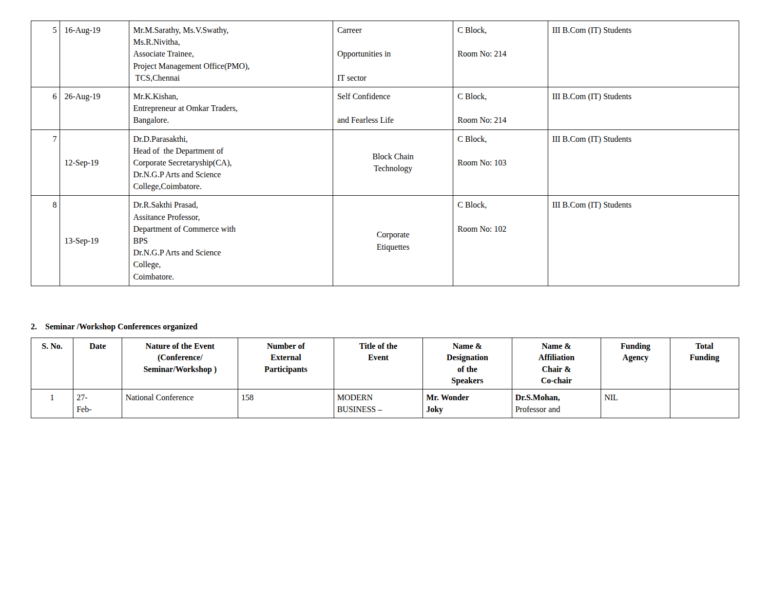| 5 | 16-Aug-19 | Mr.M.Sarathy, Ms.V.Swathy, Ms.R.Nivitha, Associate Trainee, Project Management Office(PMO), TCS,Chennai | Carreer Opportunities in IT sector | C Block, Room No: 214 | III B.Com (IT) Students |
| 6 | 26-Aug-19 | Mr.K.Kishan, Entrepreneur at Omkar Traders, Bangalore. | Self Confidence and Fearless Life | C Block, Room No: 214 | III B.Com (IT) Students |
| 7 | 12-Sep-19 | Dr.D.Parasakthi, Head of the Department of Corporate Secretaryship(CA), Dr.N.G.P Arts and Science College,Coimbatore. | Block Chain Technology | C Block, Room No: 103 | III B.Com (IT) Students |
| 8 | 13-Sep-19 | Dr.R.Sakthi Prasad, Assitance Professor, Department of Commerce with BPS Dr.N.G.P Arts and Science College, Coimbatore. | Corporate Etiquettes | C Block, Room No: 102 | III B.Com (IT) Students |
2. Seminar /Workshop Conferences organized
| S. No. | Date | Nature of the Event (Conference/ Seminar/Workshop ) | Number of External Participants | Title of the Event | Name & Designation of the Speakers | Name & Affiliation Chair & Co-chair | Funding Agency | Total Funding |
| --- | --- | --- | --- | --- | --- | --- | --- | --- |
| 1 | 27- Feb- | National Conference | 158 | MODERN BUSINESS – | Mr. Wonder Joky | Dr.S.Mohan, Professor and | NIL | |